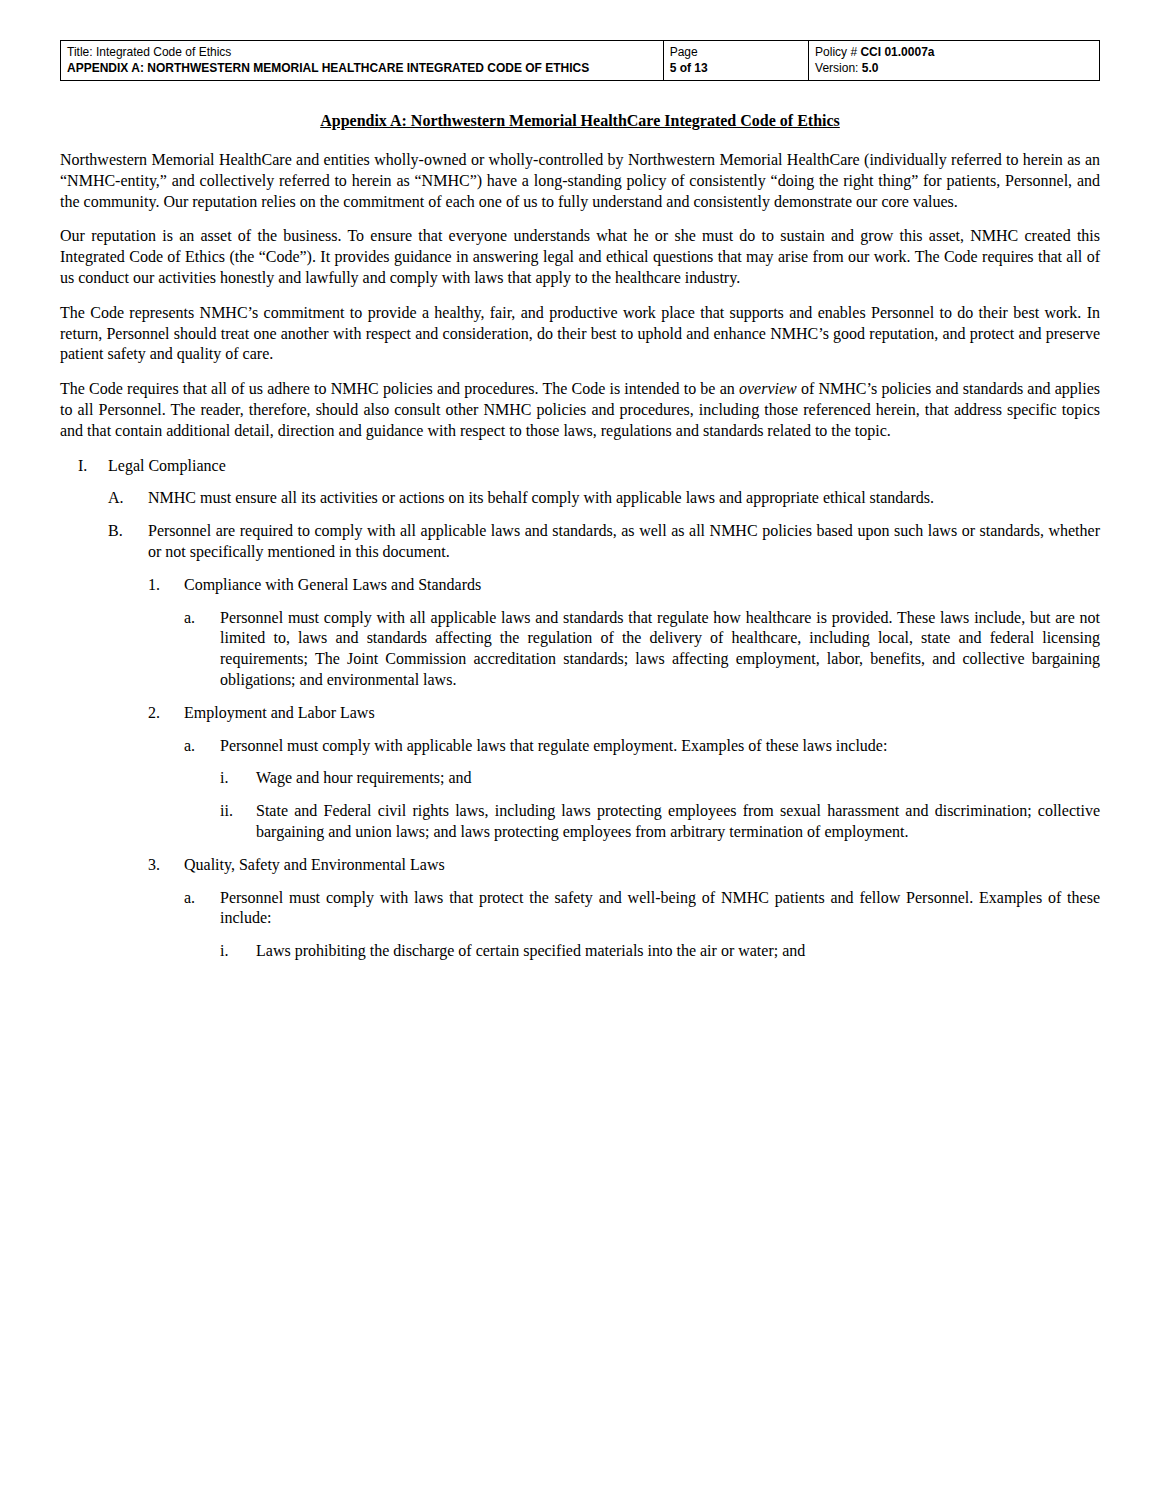| Title: Integrated Code of Ethics APPENDIX A: NORTHWESTERN MEMORIAL HEALTHCARE INTEGRATED CODE OF ETHICS | Page 5 of 13 | Policy # CCI 01.0007a Version: 5.0 |
Appendix A: Northwestern Memorial HealthCare Integrated Code of Ethics
Northwestern Memorial HealthCare and entities wholly-owned or wholly-controlled by Northwestern Memorial HealthCare (individually referred to herein as an “NMHC-entity,” and collectively referred to herein as “NMHC”) have a long-standing policy of consistently “doing the right thing” for patients, Personnel, and the community. Our reputation relies on the commitment of each one of us to fully understand and consistently demonstrate our core values.
Our reputation is an asset of the business. To ensure that everyone understands what he or she must do to sustain and grow this asset, NMHC created this Integrated Code of Ethics (the “Code”). It provides guidance in answering legal and ethical questions that may arise from our work. The Code requires that all of us conduct our activities honestly and lawfully and comply with laws that apply to the healthcare industry.
The Code represents NMHC’s commitment to provide a healthy, fair, and productive work place that supports and enables Personnel to do their best work. In return, Personnel should treat one another with respect and consideration, do their best to uphold and enhance NMHC’s good reputation, and protect and preserve patient safety and quality of care.
The Code requires that all of us adhere to NMHC policies and procedures. The Code is intended to be an overview of NMHC’s policies and standards and applies to all Personnel. The reader, therefore, should also consult other NMHC policies and procedures, including those referenced herein, that address specific topics and that contain additional detail, direction and guidance with respect to those laws, regulations and standards related to the topic.
I. Legal Compliance
A. NMHC must ensure all its activities or actions on its behalf comply with applicable laws and appropriate ethical standards.
B. Personnel are required to comply with all applicable laws and standards, as well as all NMHC policies based upon such laws or standards, whether or not specifically mentioned in this document.
1. Compliance with General Laws and Standards
a. Personnel must comply with all applicable laws and standards that regulate how healthcare is provided. These laws include, but are not limited to, laws and standards affecting the regulation of the delivery of healthcare, including local, state and federal licensing requirements; The Joint Commission accreditation standards; laws affecting employment, labor, benefits, and collective bargaining obligations; and environmental laws.
2. Employment and Labor Laws
a. Personnel must comply with applicable laws that regulate employment. Examples of these laws include:
i. Wage and hour requirements; and
ii. State and Federal civil rights laws, including laws protecting employees from sexual harassment and discrimination; collective bargaining and union laws; and laws protecting employees from arbitrary termination of employment.
3. Quality, Safety and Environmental Laws
a. Personnel must comply with laws that protect the safety and well-being of NMHC patients and fellow Personnel. Examples of these include:
i. Laws prohibiting the discharge of certain specified materials into the air or water; and